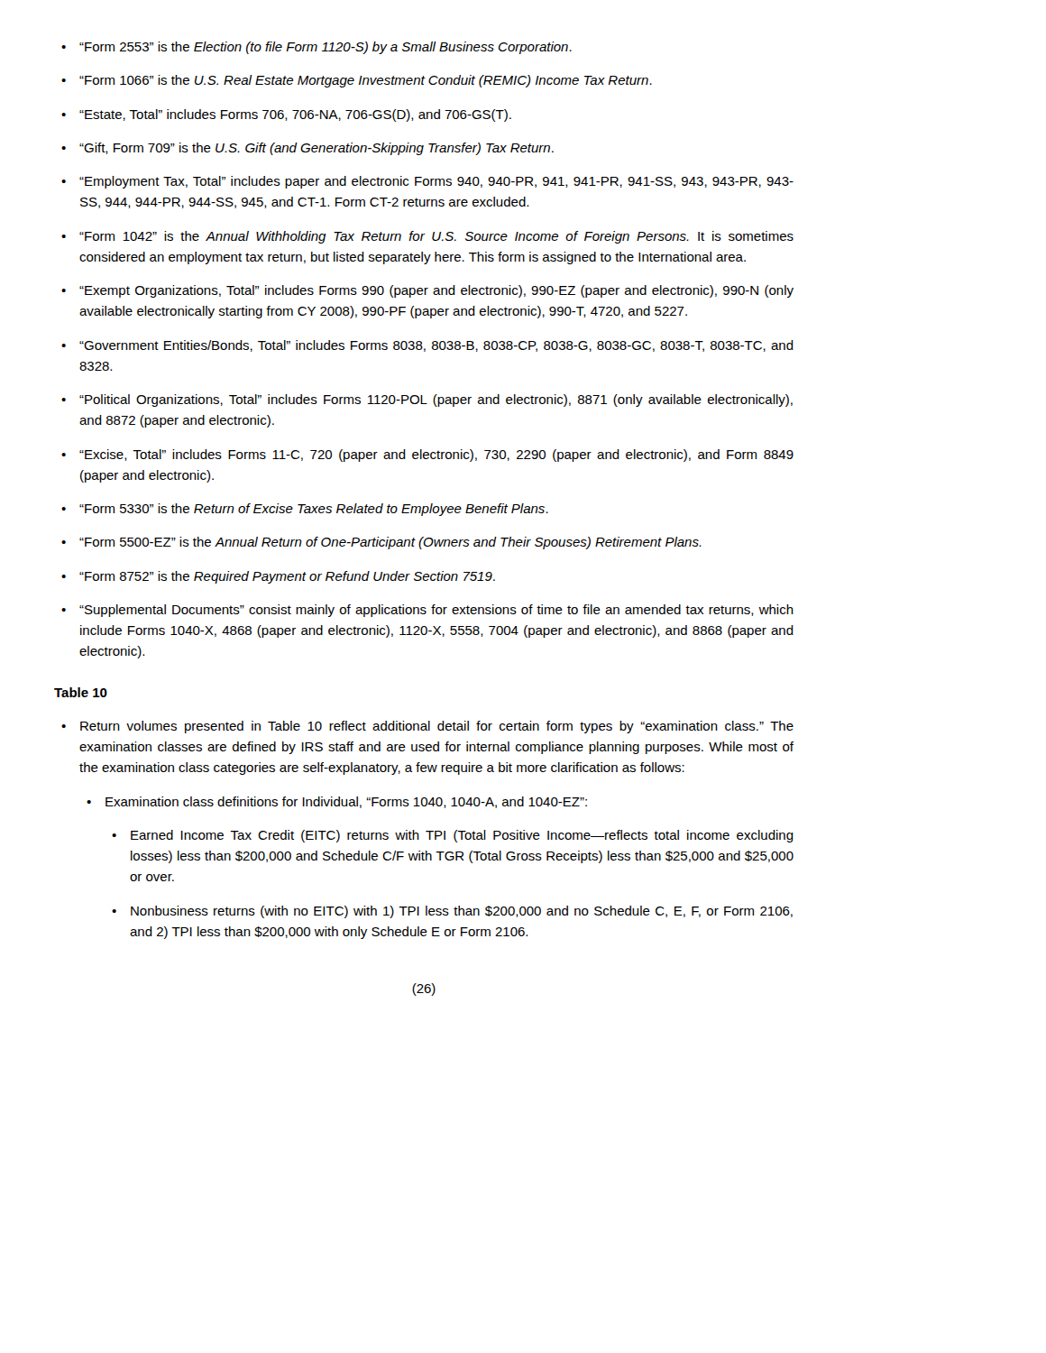“Form 2553” is the Election (to file Form 1120-S) by a Small Business Corporation.
“Form 1066” is the U.S. Real Estate Mortgage Investment Conduit (REMIC) Income Tax Return.
“Estate, Total” includes Forms 706, 706-NA, 706-GS(D), and 706-GS(T).
“Gift, Form 709” is the U.S. Gift (and Generation-Skipping Transfer) Tax Return.
“Employment Tax, Total” includes paper and electronic Forms 940, 940-PR, 941, 941-PR, 941-SS, 943, 943-PR, 943-SS, 944, 944-PR, 944-SS, 945, and CT-1. Form CT-2 returns are excluded.
“Form 1042” is the Annual Withholding Tax Return for U.S. Source Income of Foreign Persons. It is sometimes considered an employment tax return, but listed separately here. This form is assigned to the International area.
“Exempt Organizations, Total” includes Forms 990 (paper and electronic), 990-EZ (paper and electronic), 990-N (only available electronically starting from CY 2008), 990-PF (paper and electronic), 990-T, 4720, and 5227.
“Government Entities/Bonds, Total” includes Forms 8038, 8038-B, 8038-CP, 8038-G, 8038-GC, 8038-T, 8038-TC, and 8328.
“Political Organizations, Total” includes Forms 1120-POL (paper and electronic), 8871 (only available electronically), and 8872 (paper and electronic).
“Excise, Total” includes Forms 11-C, 720 (paper and electronic), 730, 2290 (paper and electronic), and Form 8849 (paper and electronic).
“Form 5330” is the Return of Excise Taxes Related to Employee Benefit Plans.
“Form 5500-EZ” is the Annual Return of One-Participant (Owners and Their Spouses) Retirement Plans.
“Form 8752” is the Required Payment or Refund Under Section 7519.
“Supplemental Documents” consist mainly of applications for extensions of time to file an amended tax returns, which include Forms 1040-X, 4868 (paper and electronic), 1120-X, 5558, 7004 (paper and electronic), and 8868 (paper and electronic).
Table 10
Return volumes presented in Table 10 reflect additional detail for certain form types by “examination class.” The examination classes are defined by IRS staff and are used for internal compliance planning purposes. While most of the examination class categories are self-explanatory, a few require a bit more clarification as follows:
Examination class definitions for Individual, “Forms 1040, 1040-A, and 1040-EZ”:
Earned Income Tax Credit (EITC) returns with TPI (Total Positive Income—reflects total income excluding losses) less than $200,000 and Schedule C/F with TGR (Total Gross Receipts) less than $25,000 and $25,000 or over.
Nonbusiness returns (with no EITC) with 1) TPI less than $200,000 and no Schedule C, E, F, or Form 2106, and 2) TPI less than $200,000 with only Schedule E or Form 2106.
(26)